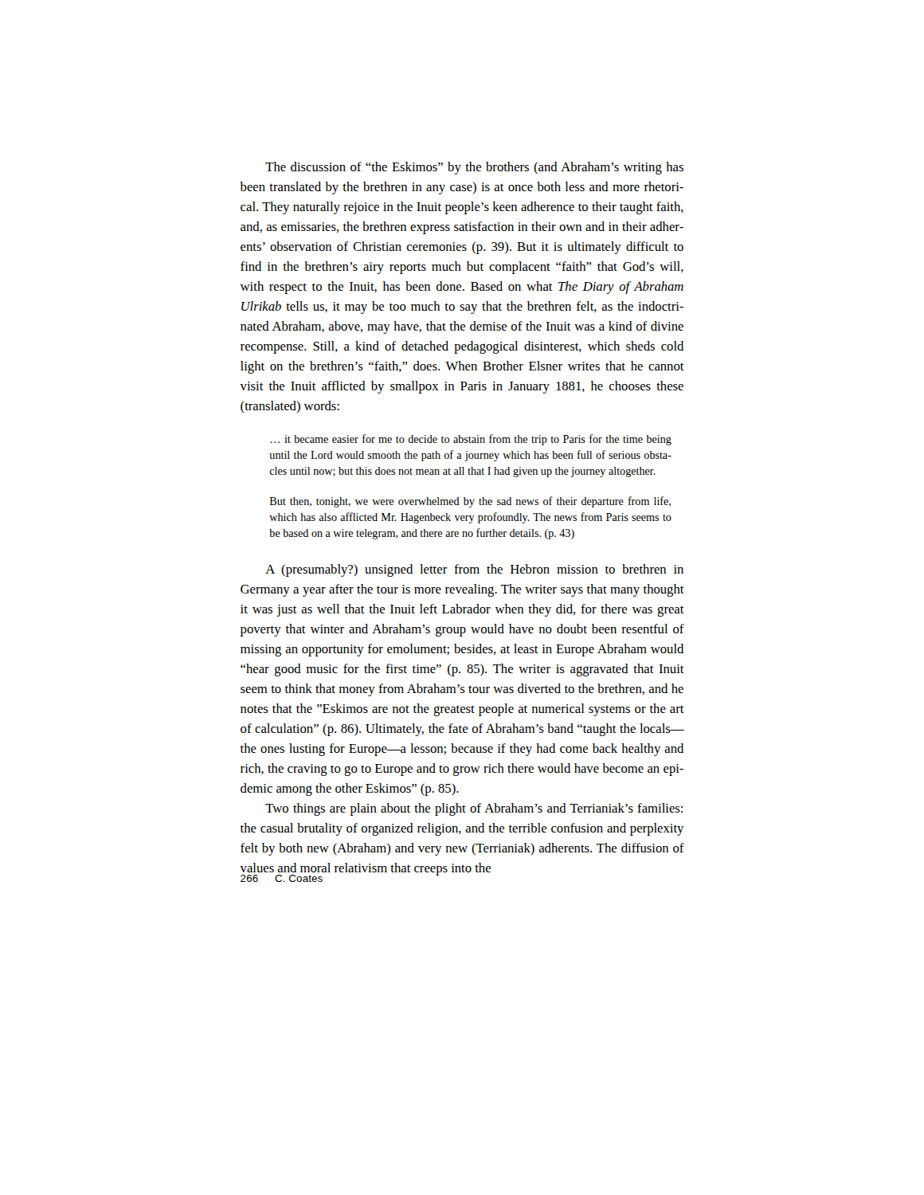The discussion of “the Eskimos” by the brothers (and Abraham’s writing has been translated by the brethren in any case) is at once both less and more rhetorical. They naturally rejoice in the Inuit people’s keen adherence to their taught faith, and, as emissaries, the brethren express satisfaction in their own and in their adherents’ observation of Christian ceremonies (p. 39). But it is ultimately difficult to find in the brethren’s airy reports much but complacent “faith” that God’s will, with respect to the Inuit, has been done. Based on what The Diary of Abraham Ulrikab tells us, it may be too much to say that the brethren felt, as the indoctrinated Abraham, above, may have, that the demise of the Inuit was a kind of divine recompense. Still, a kind of detached pedagogical disinterest, which sheds cold light on the brethren’s “faith,” does. When Brother Elsner writes that he cannot visit the Inuit afflicted by smallpox in Paris in January 1881, he chooses these (translated) words:
… it became easier for me to decide to abstain from the trip to Paris for the time being until the Lord would smooth the path of a journey which has been full of serious obstacles until now; but this does not mean at all that I had given up the journey altogether.
But then, tonight, we were overwhelmed by the sad news of their departure from life, which has also afflicted Mr. Hagenbeck very profoundly. The news from Paris seems to be based on a wire telegram, and there are no further details. (p. 43)
A (presumably?) unsigned letter from the Hebron mission to brethren in Germany a year after the tour is more revealing. The writer says that many thought it was just as well that the Inuit left Labrador when they did, for there was great poverty that winter and Abraham’s group would have no doubt been resentful of missing an opportunity for emolument; besides, at least in Europe Abraham would “hear good music for the first time” (p. 85). The writer is aggravated that Inuit seem to think that money from Abraham’s tour was diverted to the brethren, and he notes that the ”Eskimos are not the greatest people at numerical systems or the art of calculation” (p. 86). Ultimately, the fate of Abraham’s band “taught the locals—the ones lusting for Europe—a lesson; because if they had come back healthy and rich, the craving to go to Europe and to grow rich there would have become an epidemic among the other Eskimos” (p. 85).
Two things are plain about the plight of Abraham’s and Terrianiak’s families: the casual brutality of organized religion, and the terrible confusion and perplexity felt by both new (Abraham) and very new (Terrianiak) adherents. The diffusion of values and moral relativism that creeps into the
266 C. Coates